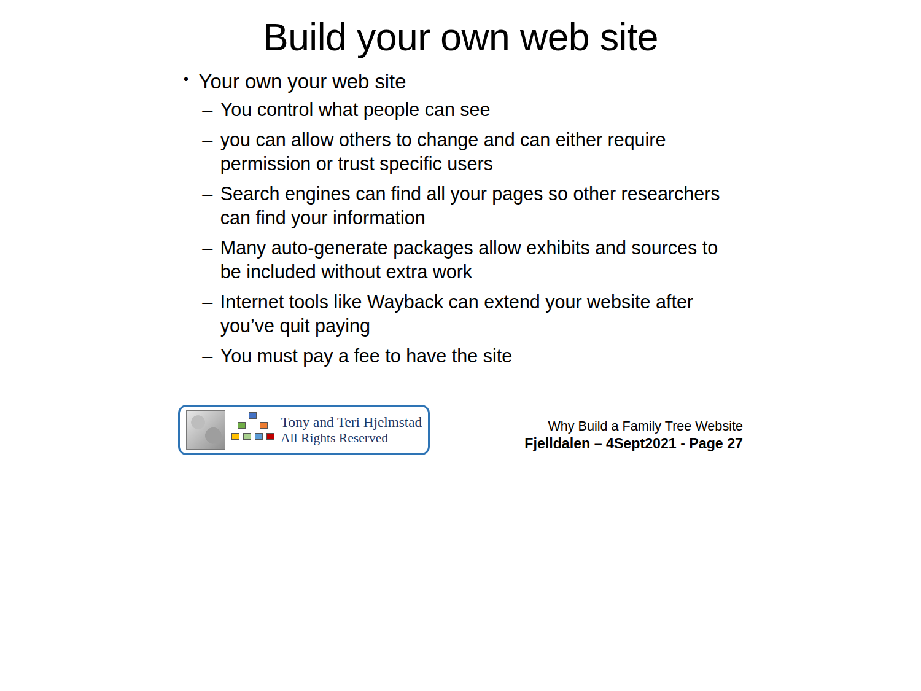Build your own web site
Your own your web site
You control what people can see
you can allow others to change and can either require permission or trust specific users
Search engines can find all your pages so other researchers can find your information
Many auto-generate packages allow exhibits and sources to be included without extra work
Internet tools like Wayback can extend your website after you’ve quit paying
You must pay a fee to have the site
Tony and Teri Hjelmstad
All Rights Reserved
Why Build a Family Tree Website
Fjelldalen – 4Sept2021 - Page 27